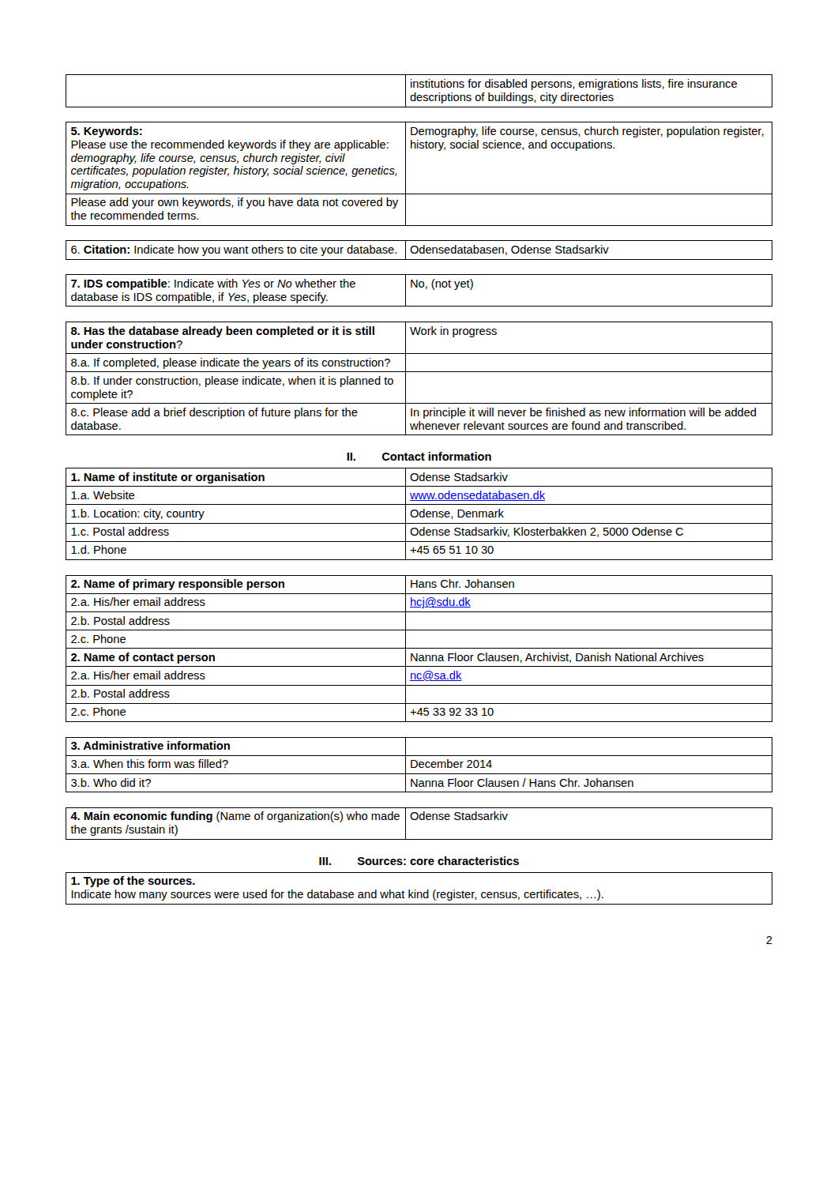| | institutions for disabled persons, emigrations lists, fire insurance descriptions of buildings, city directories |
| 5. Keywords: Please use the recommended keywords if they are applicable: demography, life course, census, church register, civil certificates, population register, history, social science, genetics, migration, occupations. | Demography, life course, census, church register, population register, history, social science, and occupations. |
| Please add your own keywords, if you have data not covered by the recommended terms. | |
| 6. Citation: Indicate how you want others to cite your database. | Odensedatabasen, Odense Stadsarkiv |
| 7. IDS compatible : Indicate with Yes or No whether the database is IDS compatible, if Yes , please specify. | No, (not yet) |
| 8. Has the database already been completed or it is still under construction ? | Work in progress |
| 8.a. If completed, please indicate the years of its construction? | |
| 8.b. If under construction, please indicate, when it is planned to complete it? | |
| 8.c. Please add a brief description of future plans for the database. | In principle it will never be finished as new information will be added whenever relevant sources are found and transcribed. |
II. Contact information
| 1. Name of institute or organisation | Odense Stadsarkiv |
| 1.a. Website | www.odensedatabasen.dk |
| 1.b. Location: city, country | Odense, Denmark |
| 1.c. Postal address | Odense Stadsarkiv, Klosterbakken 2, 5000 Odense C |
| 1.d. Phone | +45 65 51 10 30 |
| 2. Name of primary responsible person | Hans Chr. Johansen |
| 2.a. His/her email address | hcj@sdu.dk |
| 2.b. Postal address | |
| 2.c. Phone | |
| 2. Name of contact person | Nanna Floor Clausen, Archivist, Danish National Archives |
| 2.a. His/her email address | nc@sa.dk |
| 2.b. Postal address | |
| 2.c. Phone | +45 33 92 33 10 |
| 3. Administrative information | |
| 3.a. When this form was filled? | December 2014 |
| 3.b. Who did it? | Nanna Floor Clausen / Hans Chr. Johansen |
| 4. Main economic funding (Name of organization(s) who made the grants /sustain it) | Odense Stadsarkiv |
III. Sources: core characteristics
| 1. Type of the sources. Indicate how many sources were used for the database and what kind (register, census, certificates, …). |
2